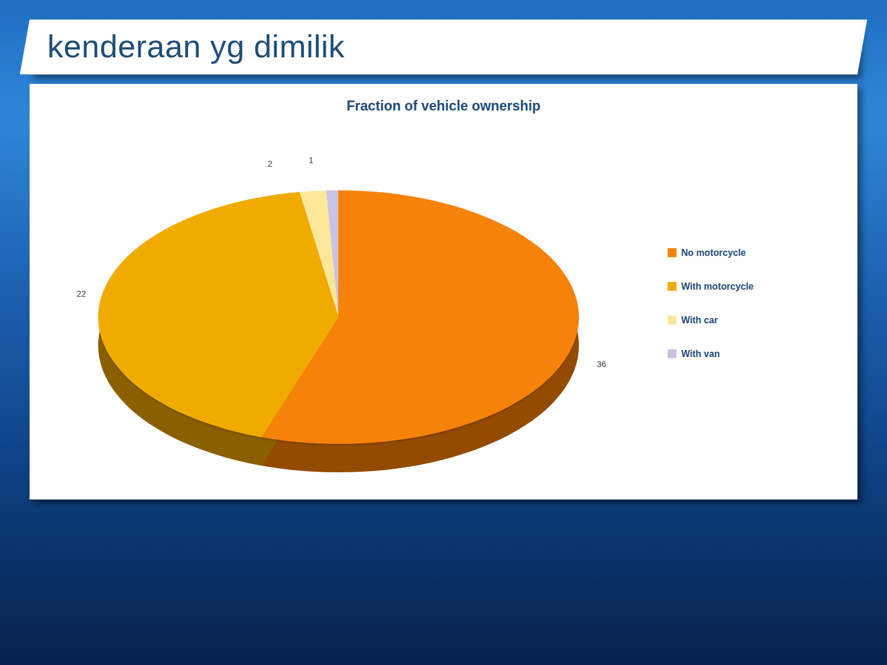kenderaan yg dimilik
Fraction of vehicle ownership
36 22 2 1
No motorcycle
With motorcycle
With car
With van